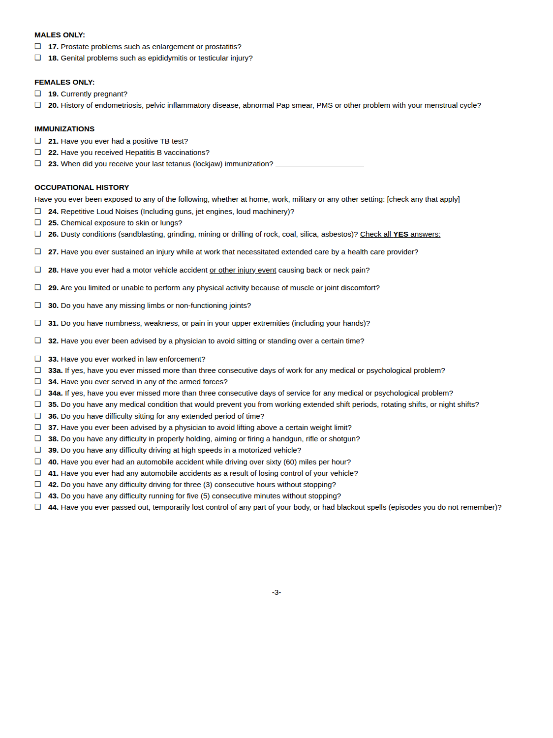MALES ONLY:
17. Prostate problems such as enlargement or prostatitis?
18. Genital problems such as epididymitis or testicular injury?
FEMALES ONLY:
19. Currently pregnant?
20. History of endometriosis, pelvic inflammatory disease, abnormal Pap smear, PMS or other problem with your menstrual cycle?
IMMUNIZATIONS
21. Have you ever had a positive TB test?
22. Have you received Hepatitis B vaccinations?
23. When did you receive your last tetanus (lockjaw) immunization?
OCCUPATIONAL HISTORY
Have you ever been exposed to any of the following, whether at home, work, military or any other setting: [check any that apply]
24. Repetitive Loud Noises (Including guns, jet engines, loud machinery)?
25. Chemical exposure to skin or lungs?
26. Dusty conditions (sandblasting, grinding, mining or drilling of rock, coal, silica, asbestos)? Check all YES answers:
27. Have you ever sustained an injury while at work that necessitated extended care by a health care provider?
28. Have you ever had a motor vehicle accident or other injury event causing back or neck pain?
29. Are you limited or unable to perform any physical activity because of muscle or joint discomfort?
30. Do you have any missing limbs or non-functioning joints?
31. Do you have numbness, weakness, or pain in your upper extremities (including your hands)?
32. Have you ever been advised by a physician to avoid sitting or standing over a certain time?
33. Have you ever worked in law enforcement?
33a. If yes, have you ever missed more than three consecutive days of work for any medical or psychological problem?
34. Have you ever served in any of the armed forces?
34a. If yes, have you ever missed more than three consecutive days of service for any medical or psychological problem?
35. Do you have any medical condition that would prevent you from working extended shift periods, rotating shifts, or night shifts?
36. Do you have difficulty sitting for any extended period of time?
37. Have you ever been advised by a physician to avoid lifting above a certain weight limit?
38. Do you have any difficulty in properly holding, aiming or firing a handgun, rifle or shotgun?
39. Do you have any difficulty driving at high speeds in a motorized vehicle?
40. Have you ever had an automobile accident while driving over sixty (60) miles per hour?
41. Have you ever had any automobile accidents as a result of losing control of your vehicle?
42. Do you have any difficulty driving for three (3) consecutive hours without stopping?
43. Do you have any difficulty running for five (5) consecutive minutes without stopping?
44. Have you ever passed out, temporarily lost control of any part of your body, or had blackout spells (episodes you do not remember)?
-3-